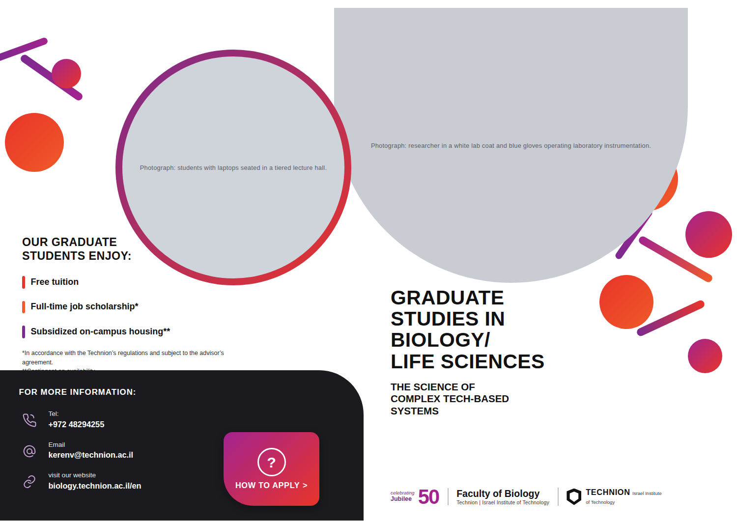Photograph: researcher in a white lab coat and blue gloves operating laboratory instrumentation.
Photograph: students with laptops seated in a tiered lecture hall.
Our graduate
students enjoy:
Free tuition
Full-time job scholarship*
Subsidized on-campus housing**
*In accordance with the Technion’s regulations and subject to the advisor’s agreement.
**Contingent on availability.
Graduate
studies in
biology/
life sciences
The science of
complex tech-based
systems
For more information:
Tel: +972 48294255
Email kerenv@technion.ac.il
visit our website biology.technion.ac.il/en
? How to apply >
CelebratingJubilee 50
Faculty of Biology
Technion | Israel Institute of Technology
TECHNION Israel Institute
of Technology